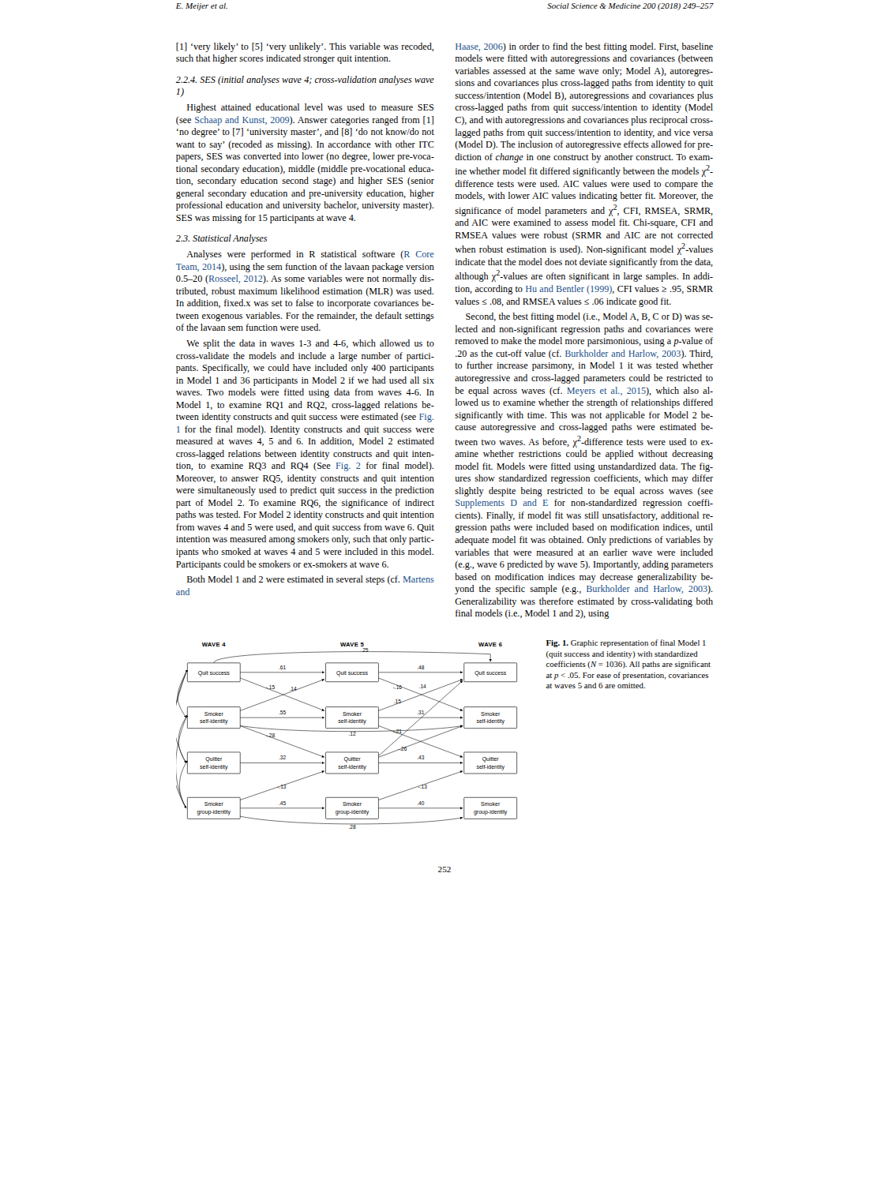E. Meijer et al.
Social Science & Medicine 200 (2018) 249–257
[1] ‘very likely’ to [5] ‘very unlikely’. This variable was recoded, such that higher scores indicated stronger quit intention.
2.2.4. SES (initial analyses wave 4; cross-validation analyses wave 1)
Highest attained educational level was used to measure SES (see Schaap and Kunst, 2009). Answer categories ranged from [1] ‘no degree’ to [7] ‘university master’, and [8] ‘do not know/do not want to say’ (recoded as missing). In accordance with other ITC papers, SES was converted into lower (no degree, lower pre-vocational secondary education), middle (middle pre-vocational education, secondary education second stage) and higher SES (senior general secondary education and pre-university education, higher professional education and university bachelor, university master). SES was missing for 15 participants at wave 4.
2.3. Statistical Analyses
Analyses were performed in R statistical software (R Core Team, 2014), using the sem function of the lavaan package version 0.5–20 (Rosseel, 2012). As some variables were not normally distributed, robust maximum likelihood estimation (MLR) was used. In addition, fixed.x was set to false to incorporate covariances between exogenous variables. For the remainder, the default settings of the lavaan sem function were used.
We split the data in waves 1-3 and 4-6, which allowed us to cross-validate the models and include a large number of participants. Specifically, we could have included only 400 participants in Model 1 and 36 participants in Model 2 if we had used all six waves. Two models were fitted using data from waves 4-6. In Model 1, to examine RQ1 and RQ2, cross-lagged relations between identity constructs and quit success were estimated (see Fig. 1 for the final model). Identity constructs and quit success were measured at waves 4, 5 and 6. In addition, Model 2 estimated cross-lagged relations between identity constructs and quit intention, to examine RQ3 and RQ4 (See Fig. 2 for final model). Moreover, to answer RQ5, identity constructs and quit intention were simultaneously used to predict quit success in the prediction part of Model 2. To examine RQ6, the significance of indirect paths was tested. For Model 2 identity constructs and quit intention from waves 4 and 5 were used, and quit success from wave 6. Quit intention was measured among smokers only, such that only participants who smoked at waves 4 and 5 were included in this model. Participants could be smokers or ex-smokers at wave 6.
Both Model 1 and 2 were estimated in several steps (cf. Martens and
Haase, 2006) in order to find the best fitting model. First, baseline models were fitted with autoregressions and covariances (between variables assessed at the same wave only; Model A), autoregressions and covariances plus cross-lagged paths from identity to quit success/intention (Model B), autoregressions and covariances plus cross-lagged paths from quit success/intention to identity (Model C), and with autoregressions and covariances plus reciprocal cross-lagged paths from quit success/intention to identity, and vice versa (Model D). The inclusion of autoregressive effects allowed for prediction of change in one construct by another construct. To examine whether model fit differed significantly between the models χ2-difference tests were used. AIC values were used to compare the models, with lower AIC values indicating better fit. Moreover, the significance of model parameters and χ2, CFI, RMSEA, SRMR, and AIC were examined to assess model fit. Chi-square, CFI and RMSEA values were robust (SRMR and AIC are not corrected when robust estimation is used). Non-significant model χ2-values indicate that the model does not deviate significantly from the data, although χ2-values are often significant in large samples. In addition, according to Hu and Bentler (1999), CFI values ≥ .95, SRMR values ≤ .08, and RMSEA values ≤ .06 indicate good fit.
Second, the best fitting model (i.e., Model A, B, C or D) was selected and non-significant regression paths and covariances were removed to make the model more parsimonious, using a p-value of .20 as the cut-off value (cf. Burkholder and Harlow, 2003). Third, to further increase parsimony, in Model 1 it was tested whether autoregressive and cross-lagged parameters could be restricted to be equal across waves (cf. Meyers et al., 2015), which also allowed us to examine whether the strength of relationships differed significantly with time. This was not applicable for Model 2 because autoregressive and cross-lagged paths were estimated between two waves. As before, χ2-difference tests were used to examine whether restrictions could be applied without decreasing model fit. Models were fitted using unstandardized data. The figures show standardized regression coefficients, which may differ slightly despite being restricted to be equal across waves (see Supplements D and E for non-standardized regression coefficients). Finally, if model fit was still unsatisfactory, additional regression paths were included based on modification indices, until adequate model fit was obtained. Only predictions of variables by variables that were measured at an earlier wave were included (e.g., wave 6 predicted by wave 5). Importantly, adding parameters based on modification indices may decrease generalizability beyond the specific sample (e.g., Burkholder and Harlow, 2003). Generalizability was therefore estimated by cross-validating both final models (i.e., Model 1 and 2), using
WAVE 4 WAVE 5 WAVE 6 Quit success Smoker self-identity Quitter self-identity Smoker group-identity Quit success Smoker self-identity Quitter self-identity Smoker group-identity Quit success Smoker self-identity Quitter self-identity Smoker group-identity .61 .55 .32 .45 .48 .31 .43 .40 .25 .12 .28 -.15 .14 -.28 -.13 -.16 .14 .15 -.21 -.26 -.13
Fig. 1. Graphic representation of final Model 1 (quit success and identity) with standardized coefficients (N = 1036). All paths are significant at p < .05. For ease of presentation, covariances at waves 5 and 6 are omitted.
252